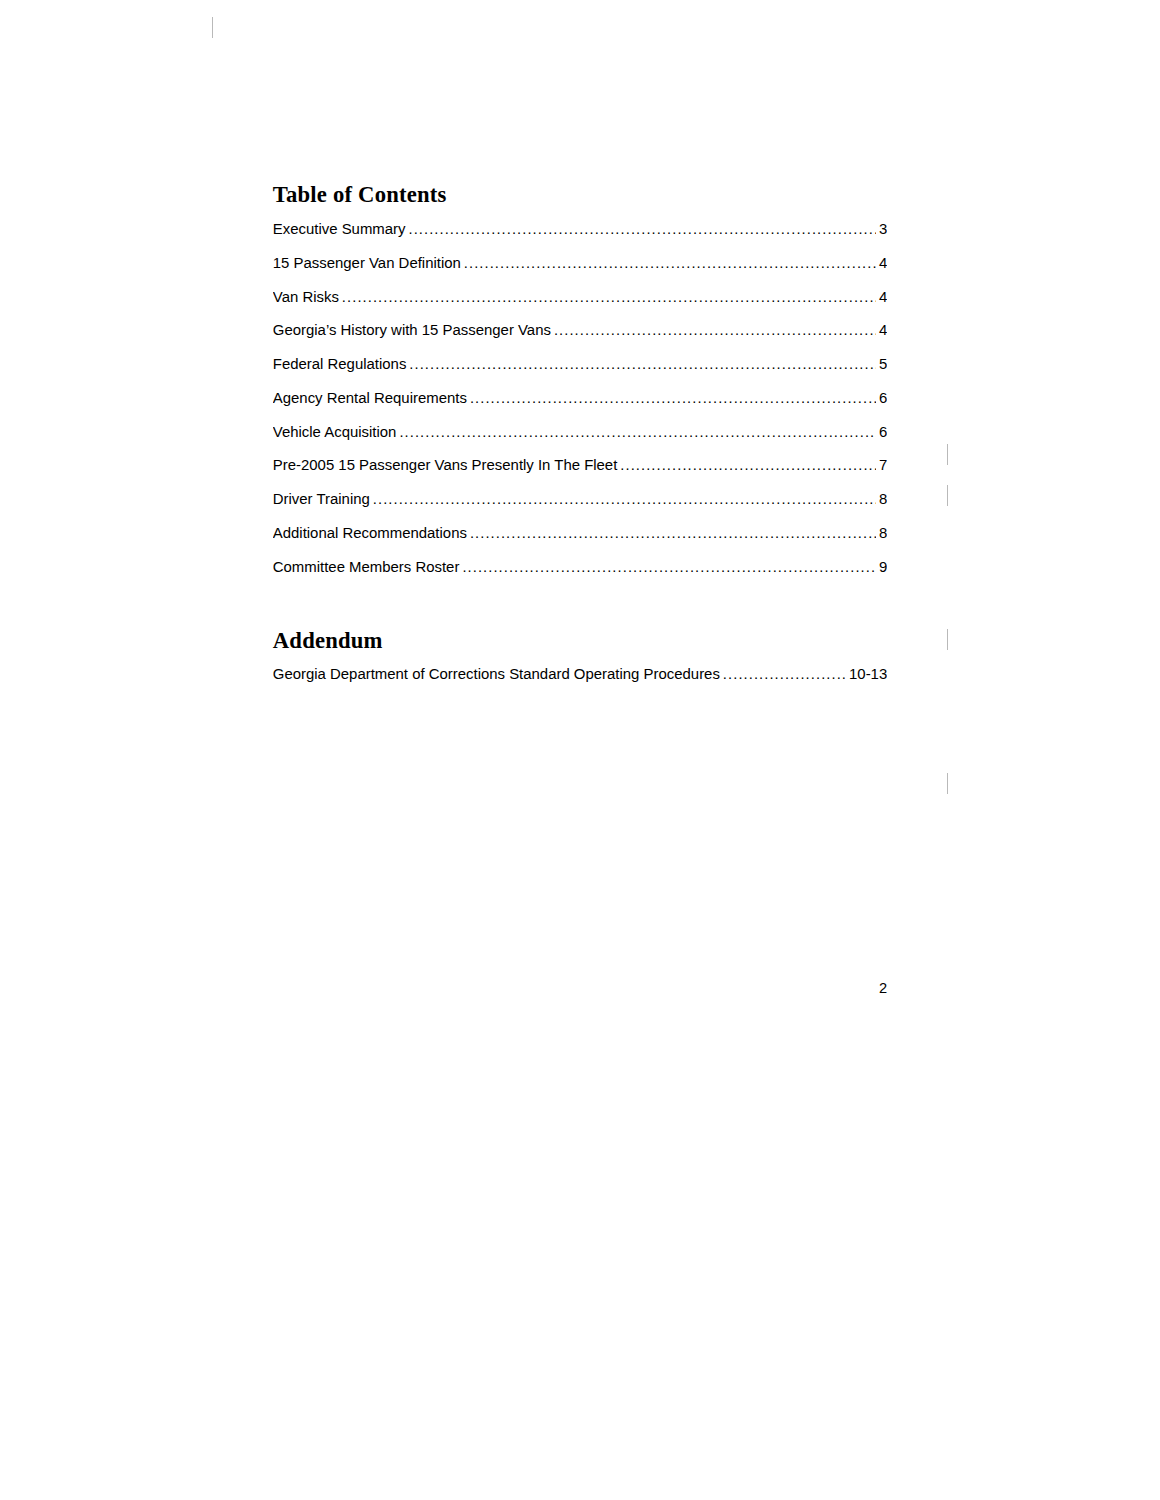Table of Contents
Executive Summary.................................................................................................................................. 3
15 Passenger Van Definition......................................................................................................... 4
Van Risks................................................................................................................................................. 4
Georgia’s History with 15 Passenger Vans....................................................................................... 4
Federal Regulations......................................................................................................................... 5
Agency Rental Requirements......................................................................................................... 6
Vehicle Acquisition........................................................................................................................... 6
Pre-2005 15 Passenger Vans Presently In The Fleet................................................................. 7
Driver Training................................................................................................................................. 8
Additional Recommendations....................................................................................................... 8
Committee Members Roster......................................................................................................... 9
Addendum
Georgia Department of Corrections Standard Operating Procedures................................. 10-13
2